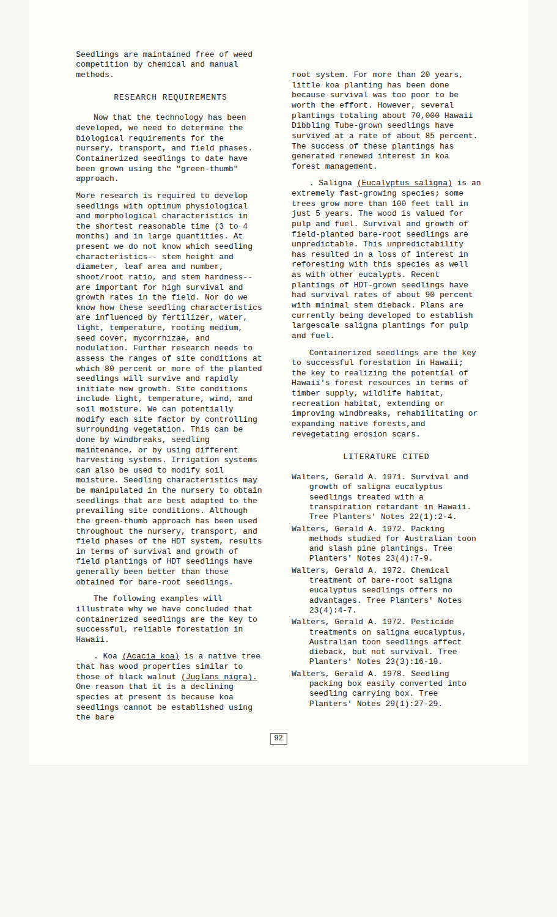Seedlings are maintained free of weed competition by chemical and manual methods.
RESEARCH REQUIREMENTS
Now that the technology has been developed, we need to determine the biological requirements for the nursery, transport, and field phases. Containerized seedlings to date have been grown using the "green-thumb" approach.
More research is required to develop seedlings with optimum physiological and morphological characteristics in the shortest reasonable time (3 to 4 months) and in large quantities. At present we do not know which seedling characteristics-- stem height and diameter, leaf area and number, shoot/root ratio, and stem hardness--are important for high survival and growth rates in the field. Nor do we know how these seedling characteristics are influenced by fertilizer, water, light, temperature, rooting medium, seed cover, mycorrhizae, and nodulation. Further research needs to assess the ranges of site conditions at which 80 percent or more of the planted seedlings will survive and rapidly initiate new growth. Site conditions include light, temperature, wind, and soil moisture. We can potentially modify each site factor by controlling surrounding vegetation. This can be done by windbreaks, seedling maintenance, or by using different harvesting systems. Irrigation systems can also be used to modify soil moisture. Seedling characteristics may be manipulated in the nursery to obtain seedlings that are best adapted to the prevailing site conditions. Although the green-thumb approach has been used throughout the nursery, transport, and field phases of the HDT system, results in terms of survival and growth of field plantings of HDT seedlings have generally been better than those obtained for bare-root seedlings.
The following examples will illustrate why we have concluded that containerized seedlings are the key to successful, reliable forestation in Hawaii.
. Koa (Acacia koa) is a native tree that has wood properties similar to those of black walnut (Juglans nigra). One reason that it is a declining species at present is because koa seedlings cannot be established using the bare
root system. For more than 20 years, little koa planting has been done because survival was too poor to be worth the effort. However, several plantings totaling about 70,000 Hawaii Dibbling Tube-grown seedlings have survived at a rate of about 85 percent. The success of these plantings has generated renewed interest in koa forest management.
. Saligna (Eucalyptus saligna) is an extremely fast-growing species; some trees grow more than 100 feet tall in just 5 years. The wood is valued for pulp and fuel. Survival and growth of field-planted bare-root seedlings are unpredictable. This unpredictability has resulted in a loss of interest in reforesting with this species as well as with other eucalypts. Recent plantings of HDT-grown seedlings have had survival rates of about 90 percent with minimal stem dieback. Plans are currently being developed to establish largescale saligna plantings for pulp and fuel.
Containerized seedlings are the key to successful forestation in Hawaii; the key to realizing the potential of Hawaii's forest resources in terms of timber supply, wildlife habitat, recreation habitat, extending or improving windbreaks, rehabilitating or expanding native forests,and revegetating erosion scars.
LITERATURE CITED
Walters, Gerald A. 1971. Survival and growth of saligna eucalyptus seedlings treated with a transpiration retardant in Hawaii. Tree Planters' Notes 22(1):2-4.
Walters, Gerald A. 1972. Packing methods studied for Australian toon and slash pine plantings. Tree Planters' Notes 23(4):7-9.
Walters, Gerald A. 1972. Chemical treatment of bare-root saligna eucalyptus seedlings offers no advantages. Tree Planters' Notes 23(4):4-7.
Walters, Gerald A. 1972. Pesticide treatments on saligna eucalyptus, Australian toon seedlings affect dieback, but not survival. Tree Planters' Notes 23(3):16-18.
Walters, Gerald A. 1978. Seedling packing box easily converted into seedling carrying box. Tree Planters' Notes 29(1):27-29.
92